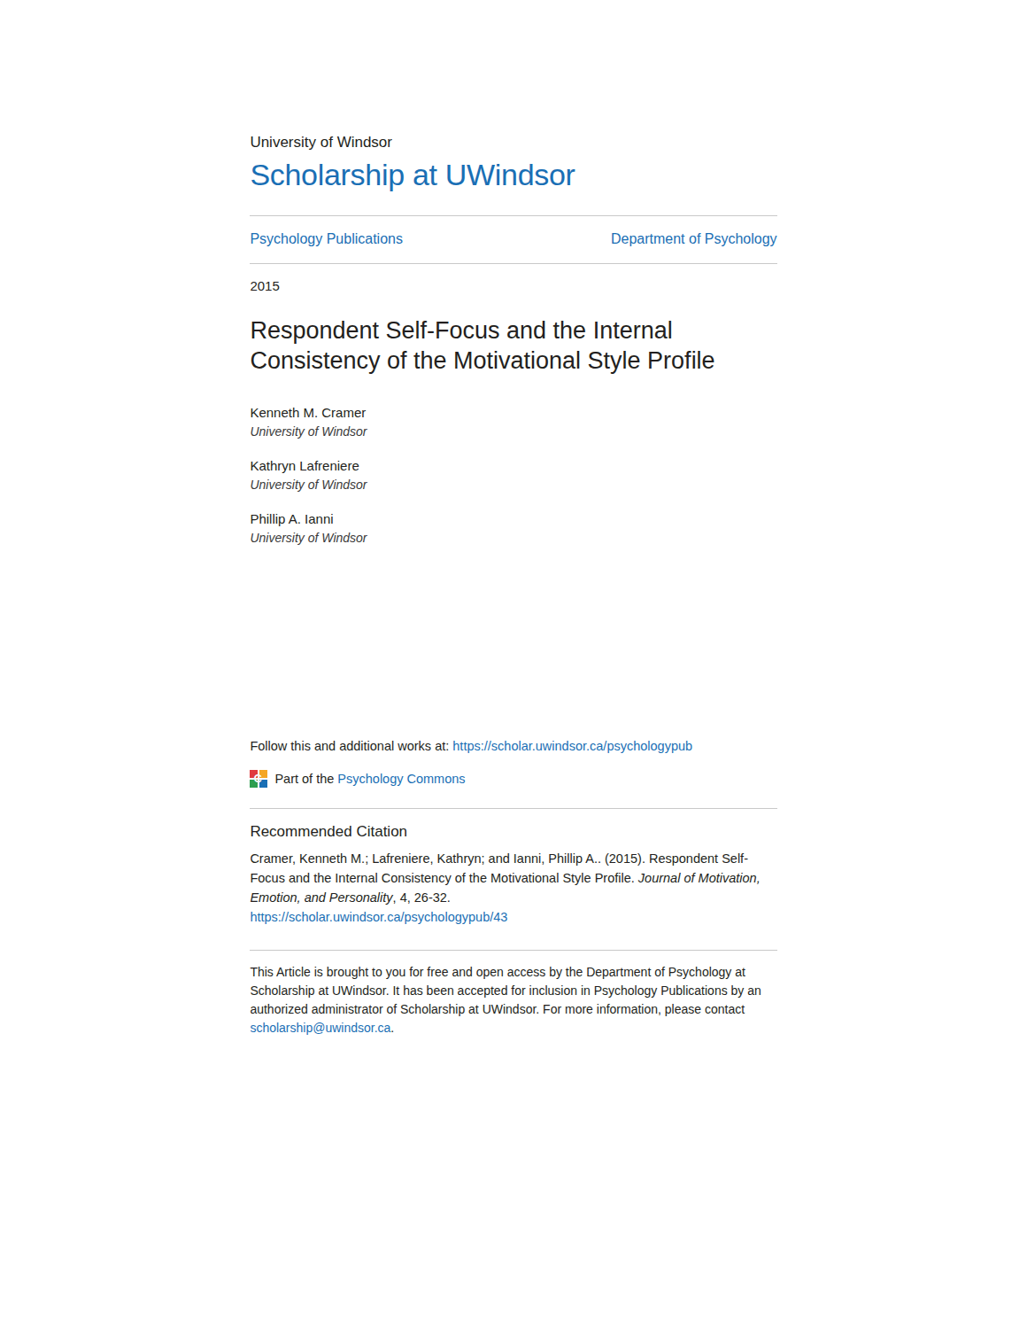University of Windsor
Scholarship at UWindsor
Psychology Publications
Department of Psychology
2015
Respondent Self-Focus and the Internal Consistency of the Motivational Style Profile
Kenneth M. Cramer
University of Windsor
Kathryn Lafreniere
University of Windsor
Phillip A. Ianni
University of Windsor
Follow this and additional works at: https://scholar.uwindsor.ca/psychologypub
C Part of the Psychology Commons
Recommended Citation
Cramer, Kenneth M.; Lafreniere, Kathryn; and Ianni, Phillip A.. (2015). Respondent Self-Focus and the Internal Consistency of the Motivational Style Profile. Journal of Motivation, Emotion, and Personality, 4, 26-32.
https://scholar.uwindsor.ca/psychologypub/43
This Article is brought to you for free and open access by the Department of Psychology at Scholarship at UWindsor. It has been accepted for inclusion in Psychology Publications by an authorized administrator of Scholarship at UWindsor. For more information, please contact scholarship@uwindsor.ca.